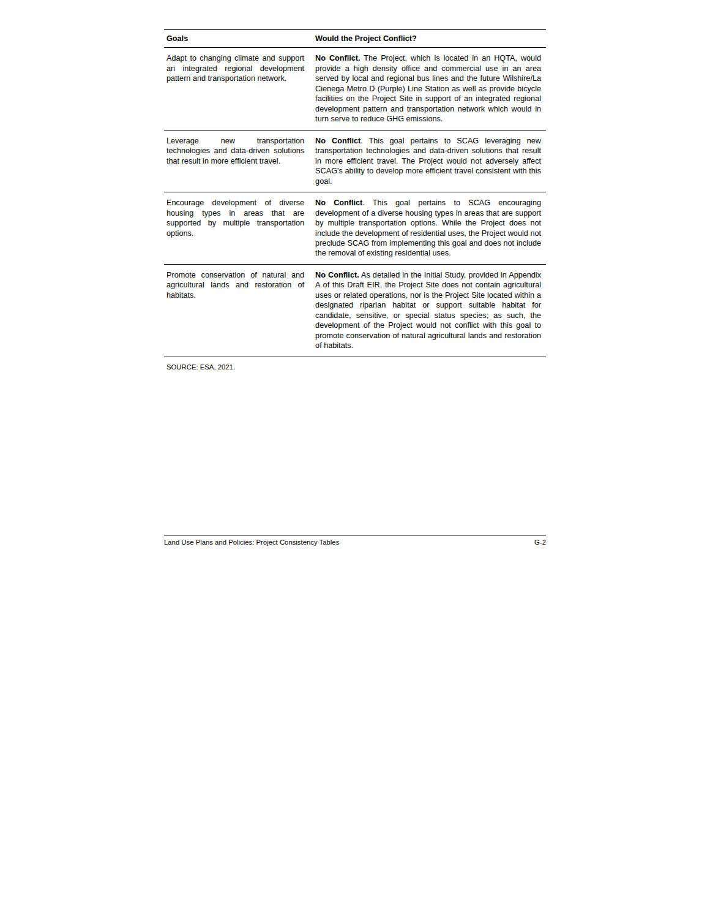| Goals | Would the Project Conflict? |
| --- | --- |
| Adapt to changing climate and support an integrated regional development pattern and transportation network. | No Conflict. The Project, which is located in an HQTA, would provide a high density office and commercial use in an area served by local and regional bus lines and the future Wilshire/La Cienega Metro D (Purple) Line Station as well as provide bicycle facilities on the Project Site in support of an integrated regional development pattern and transportation network which would in turn serve to reduce GHG emissions. |
| Leverage new transportation technologies and data-driven solutions that result in more efficient travel. | No Conflict . This goal pertains to SCAG leveraging new transportation technologies and data-driven solutions that result in more efficient travel. The Project would not adversely affect SCAG's ability to develop more efficient travel consistent with this goal. |
| Encourage development of diverse housing types in areas that are supported by multiple transportation options. | No Conflict . This goal pertains to SCAG encouraging development of a diverse housing types in areas that are support by multiple transportation options. While the Project does not include the development of residential uses, the Project would not preclude SCAG from implementing this goal and does not include the removal of existing residential uses. |
| Promote conservation of natural and agricultural lands and restoration of habitats. | No Conflict. As detailed in the Initial Study, provided in Appendix A of this Draft EIR, the Project Site does not contain agricultural uses or related operations, nor is the Project Site located within a designated riparian habitat or support suitable habitat for candidate, sensitive, or special status species; as such, the development of the Project would not conflict with this goal to promote conservation of natural agricultural lands and restoration of habitats. |
| SOURCE: ESA, 2021. |
Land Use Plans and Policies: Project Consistency Tables
G-2